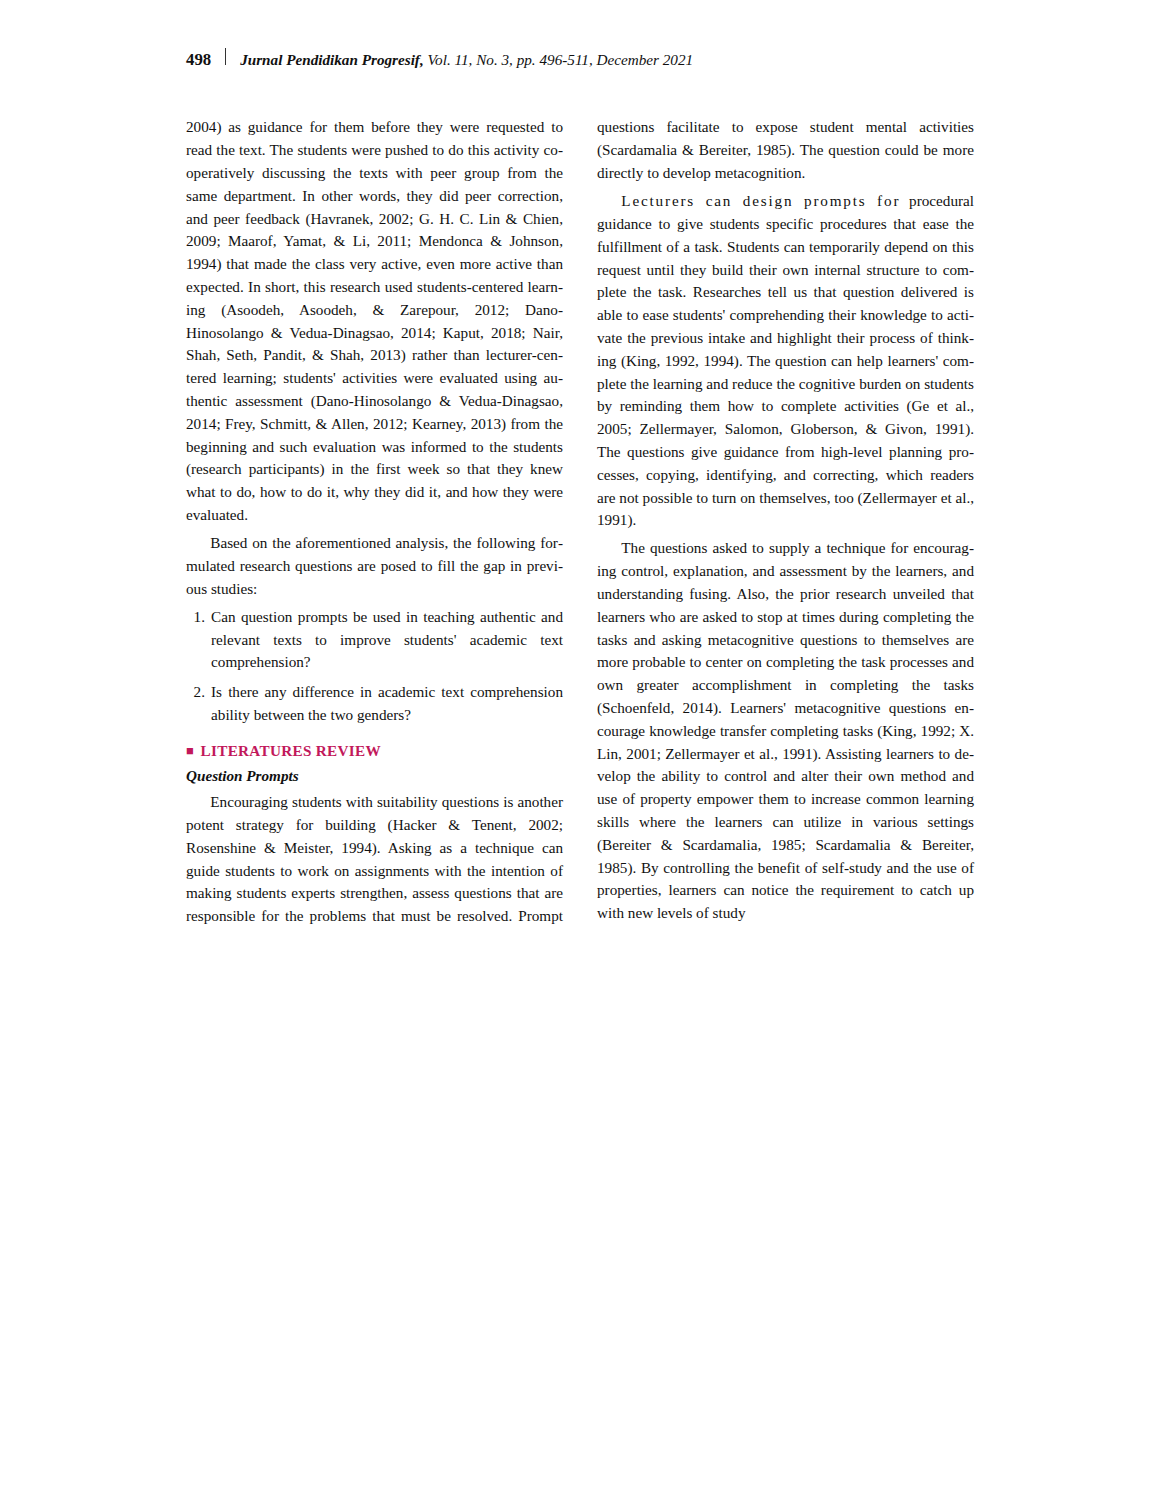498 Jurnal Pendidikan Progresif, Vol. 11, No. 3, pp. 496-511, December 2021
2004) as guidance for them before they were requested to read the text. The students were pushed to do this activity cooperatively discussing the texts with peer group from the same department. In other words, they did peer correction, and peer feedback (Havranek, 2002; G. H. C. Lin & Chien, 2009; Maarof, Yamat, & Li, 2011; Mendonca & Johnson, 1994) that made the class very active, even more active than expected. In short, this research used students-centered learning (Asoodeh, Asoodeh, & Zarepour, 2012; Dano-Hinosolango & Vedua-Dinagsao, 2014; Kaput, 2018; Nair, Shah, Seth, Pandit, & Shah, 2013) rather than lecturer-centered learning; students' activities were evaluated using authentic assessment (Dano-Hinosolango & Vedua-Dinagsao, 2014; Frey, Schmitt, & Allen, 2012; Kearney, 2013) from the beginning and such evaluation was informed to the students (research participants) in the first week so that they knew what to do, how to do it, why they did it, and how they were evaluated.
Based on the aforementioned analysis, the following formulated research questions are posed to fill the gap in previous studies:
Can question prompts be used in teaching authentic and relevant texts to improve students' academic text comprehension?
Is there any difference in academic text comprehension ability between the two genders?
■LITERATURES REVIEW
Question Prompts
Encouraging students with suitability questions is another potent strategy for building (Hacker & Tenent, 2002; Rosenshine & Meister, 1994). Asking as a technique can guide students to work on assignments with the intention of making students experts strengthen, assess questions that are responsible for the problems that must be resolved. Prompt questions facilitate to expose student mental activities (Scardamalia & Bereiter, 1985). The question could be more directly to develop metacognition.
Lecturers can design prompts for procedural guidance to give students specific procedures that ease the fulfillment of a task. Students can temporarily depend on this request until they build their own internal structure to complete the task. Researches tell us that question delivered is able to ease students' comprehending their knowledge to activate the previous intake and highlight their process of thinking (King, 1992, 1994). The question can help learners' complete the learning and reduce the cognitive burden on students by reminding them how to complete activities (Ge et al., 2005; Zellermayer, Salomon, Globerson, & Givon, 1991). The questions give guidance from high-level planning processes, copying, identifying, and correcting, which readers are not possible to turn on themselves, too (Zellermayer et al., 1991).
The questions asked to supply a technique for encouraging control, explanation, and assessment by the learners, and understanding fusing. Also, the prior research unveiled that learners who are asked to stop at times during completing the tasks and asking metacognitive questions to themselves are more probable to center on completing the task processes and own greater accomplishment in completing the tasks (Schoenfeld, 2014). Learners' metacognitive questions encourage knowledge transfer completing tasks (King, 1992; X. Lin, 2001; Zellermayer et al., 1991). Assisting learners to develop the ability to control and alter their own method and use of property empower them to increase common learning skills where the learners can utilize in various settings (Bereiter & Scardamalia, 1985; Scardamalia & Bereiter, 1985). By controlling the benefit of self-study and the use of properties, learners can notice the requirement to catch up with new levels of study